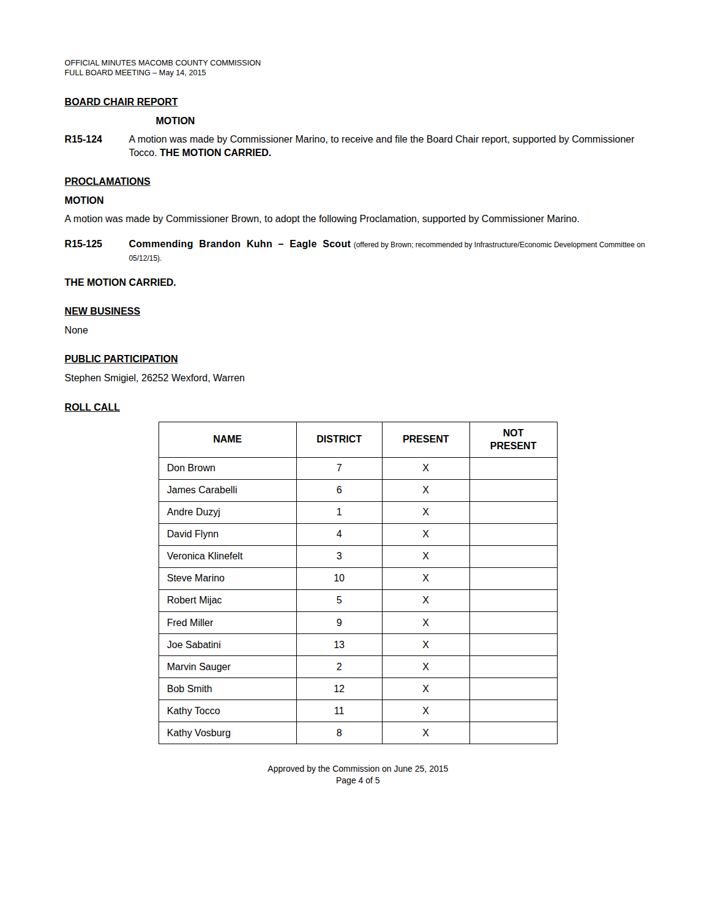OFFICIAL MINUTES MACOMB COUNTY COMMISSION
FULL BOARD MEETING – May 14, 2015
BOARD CHAIR REPORT
MOTION
R15-124
A motion was made by Commissioner Marino, to receive and file the Board Chair report, supported by Commissioner Tocco. THE MOTION CARRIED.
PROCLAMATIONS
MOTION
A motion was made by Commissioner Brown, to adopt the following Proclamation, supported by Commissioner Marino.
R15-125
Commending Brandon Kuhn – Eagle Scout (offered by Brown; recommended by Infrastructure/Economic Development Committee on 05/12/15).
THE MOTION CARRIED.
NEW BUSINESS
None
PUBLIC PARTICIPATION
Stephen Smigiel, 26252 Wexford, Warren
ROLL CALL
| NAME | DISTRICT | PRESENT | NOT PRESENT |
| --- | --- | --- | --- |
| Don Brown | 7 | X | |
| James Carabelli | 6 | X | |
| Andre Duzyj | 1 | X | |
| David Flynn | 4 | X | |
| Veronica Klinefelt | 3 | X | |
| Steve Marino | 10 | X | |
| Robert Mijac | 5 | X | |
| Fred Miller | 9 | X | |
| Joe Sabatini | 13 | X | |
| Marvin Sauger | 2 | X | |
| Bob Smith | 12 | X | |
| Kathy Tocco | 11 | X | |
| Kathy Vosburg | 8 | X | |
Approved by the Commission on June 25, 2015
Page 4 of 5